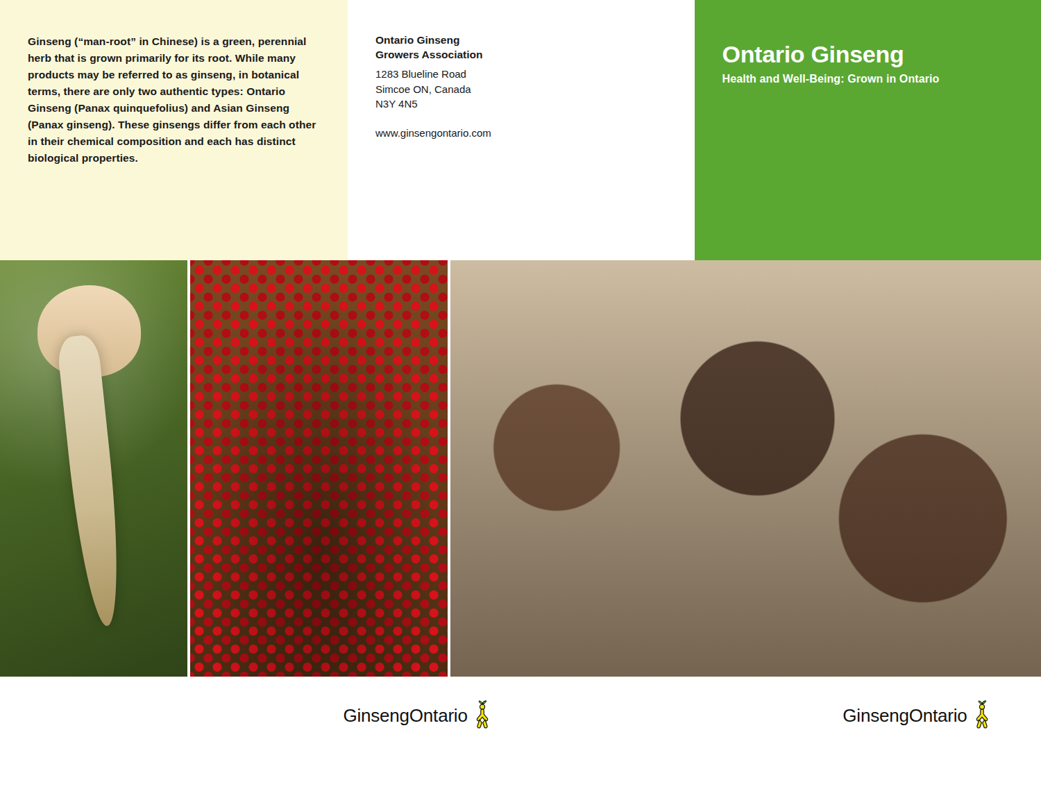Ginseng (“man-root” in Chinese) is a green, perennial herb that is grown primarily for its root. While many products may be referred to as ginseng, in botanical terms, there are only two authentic types: Ontario Ginseng (Panax quinquefolius) and Asian Ginseng (Panax ginseng). These ginsengs differ from each other in their chemical composition and each has distinct biological properties.
Ontario Ginseng
Growers Association
1283 Blueline Road
Simcoe ON, Canada
N3Y 4N5
www.ginsengontario.com
Ontario Ginseng
Health and Well-Being: Grown in Ontario
GinsengOntario
GinsengOntario